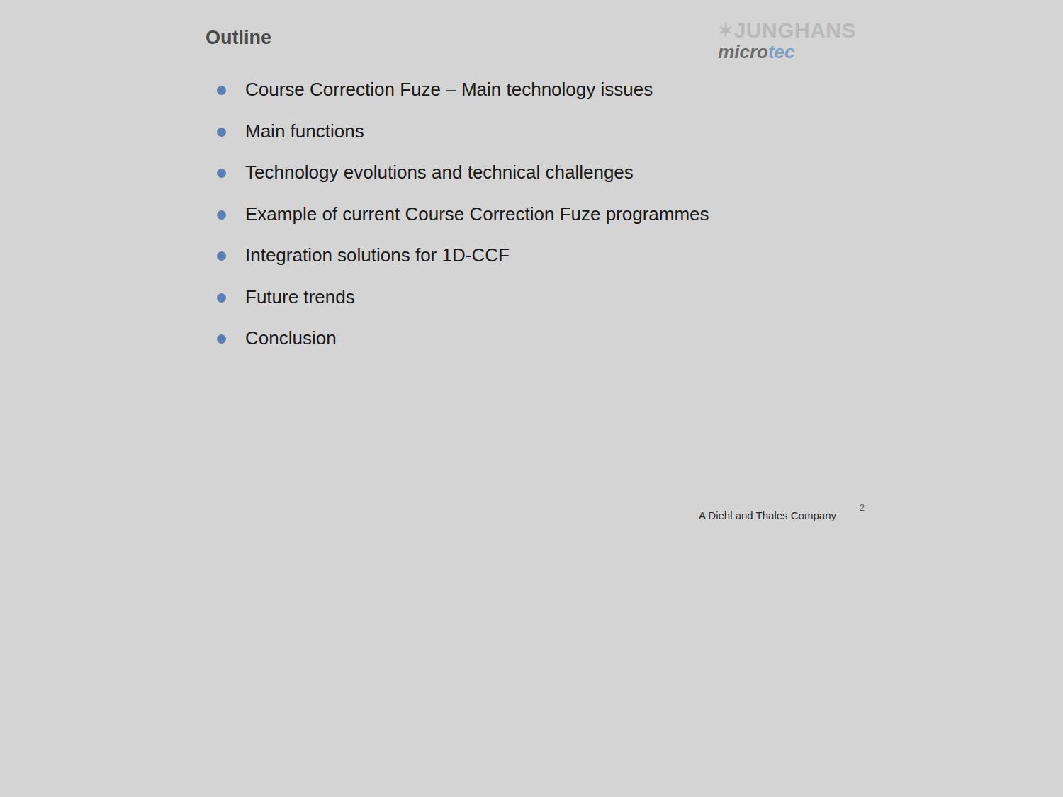Outline
✶JUNGHANS
micro tec
Course Correction Fuze – Main technology issues
Main functions
Technology evolutions and technical challenges
Example of current Course Correction Fuze programmes
Integration solutions for 1D-CCF
Future trends
Conclusion
A Diehl and Thales Company
2